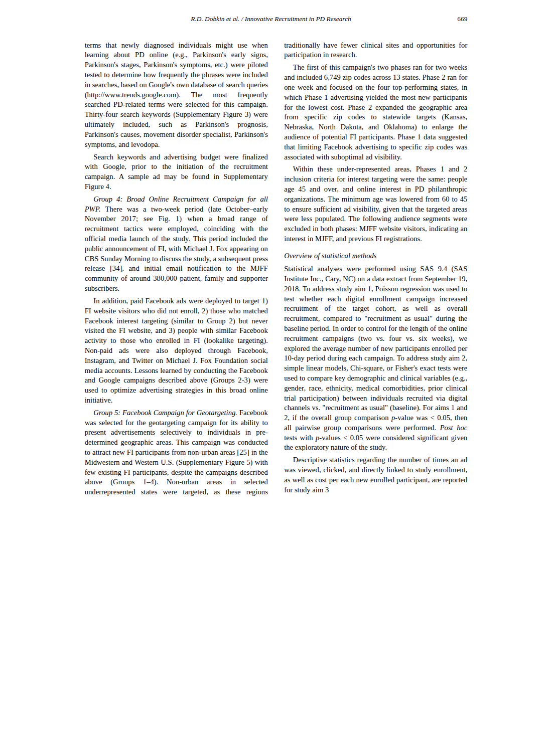R.D. Dobkin et al. / Innovative Recruitment in PD Research 669
terms that newly diagnosed individuals might use when learning about PD online (e.g., Parkinson's early signs, Parkinson's stages, Parkinson's symptoms, etc.) were piloted tested to determine how frequently the phrases were included in searches, based on Google's own database of search queries (http://www.trends.google.com). The most frequently searched PD-related terms were selected for this campaign. Thirty-four search keywords (Supplementary Figure 3) were ultimately included, such as Parkinson's prognosis, Parkinson's causes, movement disorder specialist, Parkinson's symptoms, and levodopa.
Search keywords and advertising budget were finalized with Google, prior to the initiation of the recruitment campaign. A sample ad may be found in Supplementary Figure 4.
Group 4: Broad Online Recruitment Campaign for all PWP. There was a two-week period (late October–early November 2017; see Fig. 1) when a broad range of recruitment tactics were employed, coinciding with the official media launch of the study. This period included the public announcement of FI, with Michael J. Fox appearing on CBS Sunday Morning to discuss the study, a subsequent press release [34], and initial email notification to the MJFF community of around 380,000 patient, family and supporter subscribers.
In addition, paid Facebook ads were deployed to target 1) FI website visitors who did not enroll, 2) those who matched Facebook interest targeting (similar to Group 2) but never visited the FI website, and 3) people with similar Facebook activity to those who enrolled in FI (lookalike targeting). Non-paid ads were also deployed through Facebook, Instagram, and Twitter on Michael J. Fox Foundation social media accounts. Lessons learned by conducting the Facebook and Google campaigns described above (Groups 2-3) were used to optimize advertising strategies in this broad online initiative.
Group 5: Facebook Campaign for Geotargeting. Facebook was selected for the geotargeting campaign for its ability to present advertisements selectively to individuals in pre-determined geographic areas. This campaign was conducted to attract new FI participants from non-urban areas [25] in the Midwestern and Western U.S. (Supplementary Figure 5) with few existing FI participants, despite the campaigns described above (Groups 1–4). Non-urban areas in selected underrepresented states were targeted, as these regions traditionally have fewer clinical sites and opportunities for participation in research.
The first of this campaign's two phases ran for two weeks and included 6,749 zip codes across 13 states. Phase 2 ran for one week and focused on the four top-performing states, in which Phase 1 advertising yielded the most new participants for the lowest cost. Phase 2 expanded the geographic area from specific zip codes to statewide targets (Kansas, Nebraska, North Dakota, and Oklahoma) to enlarge the audience of potential FI participants. Phase 1 data suggested that limiting Facebook advertising to specific zip codes was associated with suboptimal ad visibility.
Within these under-represented areas, Phases 1 and 2 inclusion criteria for interest targeting were the same: people age 45 and over, and online interest in PD philanthropic organizations. The minimum age was lowered from 60 to 45 to ensure sufficient ad visibility, given that the targeted areas were less populated. The following audience segments were excluded in both phases: MJFF website visitors, indicating an interest in MJFF, and previous FI registrations.
Overview of statistical methods
Statistical analyses were performed using SAS 9.4 (SAS Institute Inc., Cary, NC) on a data extract from September 19, 2018. To address study aim 1, Poisson regression was used to test whether each digital enrollment campaign increased recruitment of the target cohort, as well as overall recruitment, compared to "recruitment as usual" during the baseline period. In order to control for the length of the online recruitment campaigns (two vs. four vs. six weeks), we explored the average number of new participants enrolled per 10-day period during each campaign. To address study aim 2, simple linear models, Chi-square, or Fisher's exact tests were used to compare key demographic and clinical variables (e.g., gender, race, ethnicity, medical comorbidities, prior clinical trial participation) between individuals recruited via digital channels vs. "recruitment as usual" (baseline). For aims 1 and 2, if the overall group comparison p-value was < 0.05, then all pairwise group comparisons were performed. Post hoc tests with p-values < 0.05 were considered significant given the exploratory nature of the study.
Descriptive statistics regarding the number of times an ad was viewed, clicked, and directly linked to study enrollment, as well as cost per each new enrolled participant, are reported for study aim 3